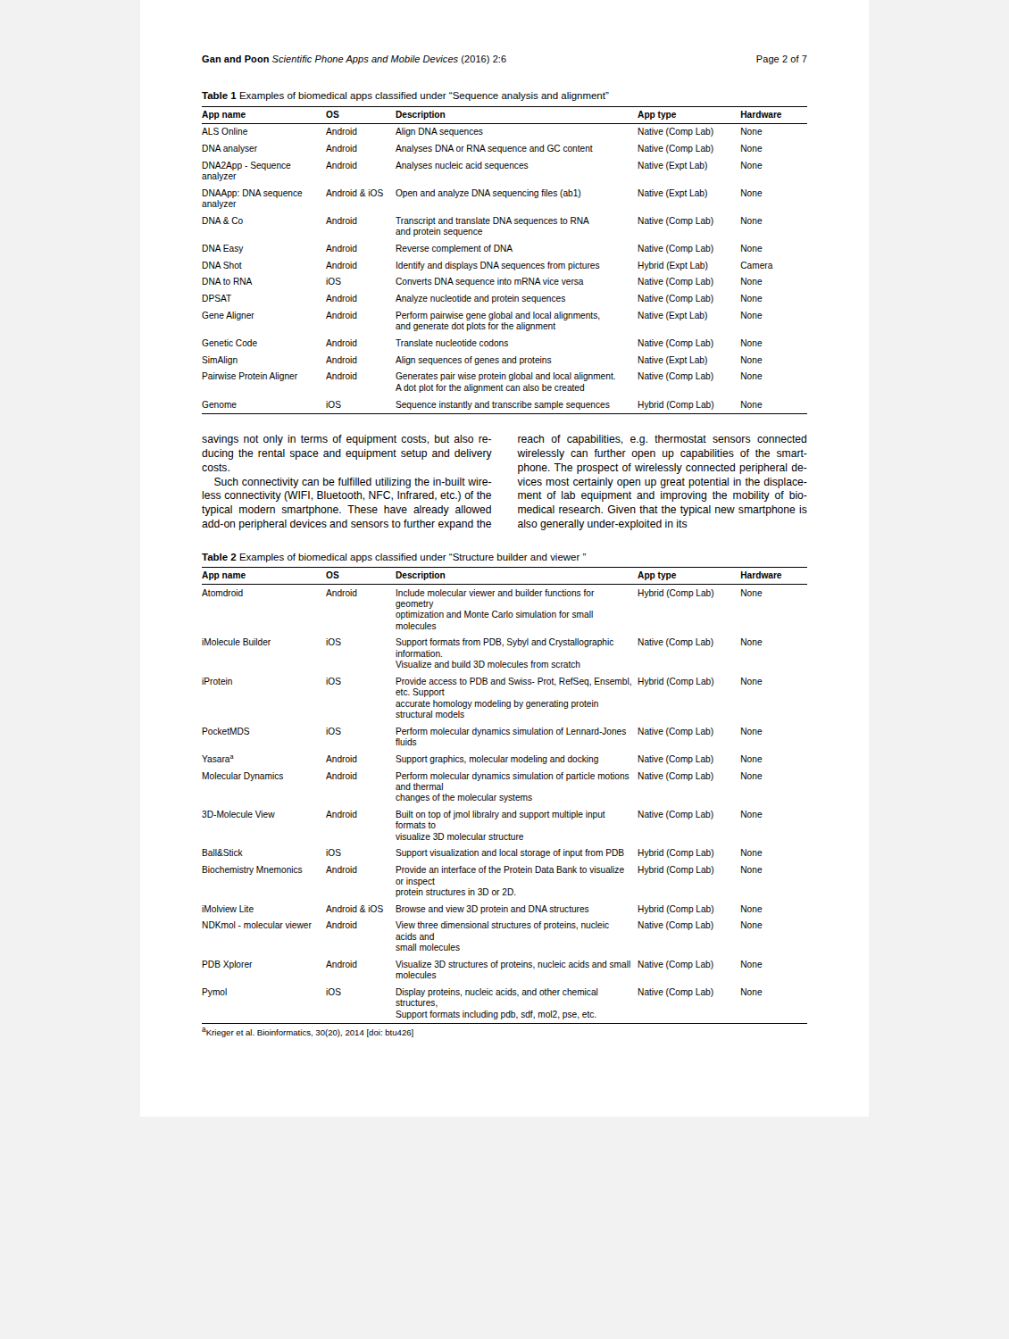Gan and Poon Scientific Phone Apps and Mobile Devices (2016) 2:6
Page 2 of 7
Table 1 Examples of biomedical apps classified under “Sequence analysis and alignment”
| App name | OS | Description | App type | Hardware |
| --- | --- | --- | --- | --- |
| ALS Online | Android | Align DNA sequences | Native (Comp Lab) | None |
| DNA analyser | Android | Analyses DNA or RNA sequence and GC content | Native (Comp Lab) | None |
| DNA2App - Sequence analyzer | Android | Analyses nucleic acid sequences | Native (Expt Lab) | None |
| DNAApp: DNA sequence analyzer | Android & iOS | Open and analyze DNA sequencing files (ab1) | Native (Expt Lab) | None |
| DNA & Co | Android | Transcript and translate DNA sequences to RNA and protein sequence | Native (Comp Lab) | None |
| DNA Easy | Android | Reverse complement of DNA | Native (Comp Lab) | None |
| DNA Shot | Android | Identify and displays DNA sequences from pictures | Hybrid (Expt Lab) | Camera |
| DNA to RNA | iOS | Converts DNA sequence into mRNA vice versa | Native (Comp Lab) | None |
| DPSAT | Android | Analyze nucleotide and protein sequences | Native (Comp Lab) | None |
| Gene Aligner | Android | Perform pairwise gene global and local alignments, and generate dot plots for the alignment | Native (Expt Lab) | None |
| Genetic Code | Android | Translate nucleotide codons | Native (Comp Lab) | None |
| SimAlign | Android | Align sequences of genes and proteins | Native (Expt Lab) | None |
| Pairwise Protein Aligner | Android | Generates pair wise protein global and local alignment. A dot plot for the alignment can also be created | Native (Comp Lab) | None |
| Genome | iOS | Sequence instantly and transcribe sample sequences | Hybrid (Comp Lab) | None |
savings not only in terms of equipment costs, but also reducing the rental space and equipment setup and delivery costs.
Such connectivity can be fulfilled utilizing the in-built wireless connectivity (WIFI, Bluetooth, NFC, Infrared, etc.) of the typical modern smartphone. These have already allowed add-on peripheral devices and sensors to further expand the reach of capabilities, e.g. thermostat sensors connected wirelessly can further open up capabilities of the smartphone. The prospect of wirelessly connected peripheral devices most certainly open up great potential in the displacement of lab equipment and improving the mobility of biomedical research. Given that the typical new smartphone is also generally under-exploited in its
Table 2 Examples of biomedical apps classified under “Structure builder and viewer ”
| App name | OS | Description | App type | Hardware |
| --- | --- | --- | --- | --- |
| Atomdroid | Android | Include molecular viewer and builder functions for geometry optimization and Monte Carlo simulation for small molecules | Hybrid (Comp Lab) | None |
| iMolecule Builder | iOS | Support formats from PDB, Sybyl and Crystallographic information. Visualize and build 3D molecules from scratch | Native (Comp Lab) | None |
| iProtein | iOS | Provide access to PDB and Swiss- Prot, RefSeq, Ensembl, etc. Support accurate homology modeling by generating protein structural models | Hybrid (Comp Lab) | None |
| PocketMDS | iOS | Perform molecular dynamics simulation of Lennard-Jones fluids | Native (Comp Lab) | None |
| Yasara a | Android | Support graphics, molecular modeling and docking | Native (Comp Lab) | None |
| Molecular Dynamics | Android | Perform molecular dynamics simulation of particle motions and thermal changes of the molecular systems | Native (Comp Lab) | None |
| 3D-Molecule View | Android | Built on top of jmol libralry and support multiple input formats to visualize 3D molecular structure | Native (Comp Lab) | None |
| Ball&Stick | iOS | Support visualization and local storage of input from PDB | Hybrid (Comp Lab) | None |
| Biochemistry Mnemonics | Android | Provide an interface of the Protein Data Bank to visualize or inspect protein structures in 3D or 2D. | Hybrid (Comp Lab) | None |
| iMolview Lite | Android & iOS | Browse and view 3D protein and DNA structures | Hybrid (Comp Lab) | None |
| NDKmol - molecular viewer | Android | View three dimensional structures of proteins, nucleic acids and small molecules | Native (Comp Lab) | None |
| PDB Xplorer | Android | Visualize 3D structures of proteins, nucleic acids and small molecules | Native (Comp Lab) | None |
| Pymol | iOS | Display proteins, nucleic acids, and other chemical structures, Support formats including pdb, sdf, mol2, pse, etc. | Native (Comp Lab) | None |
aKrieger et al. Bioinformatics, 30(20), 2014 [doi: btu426]